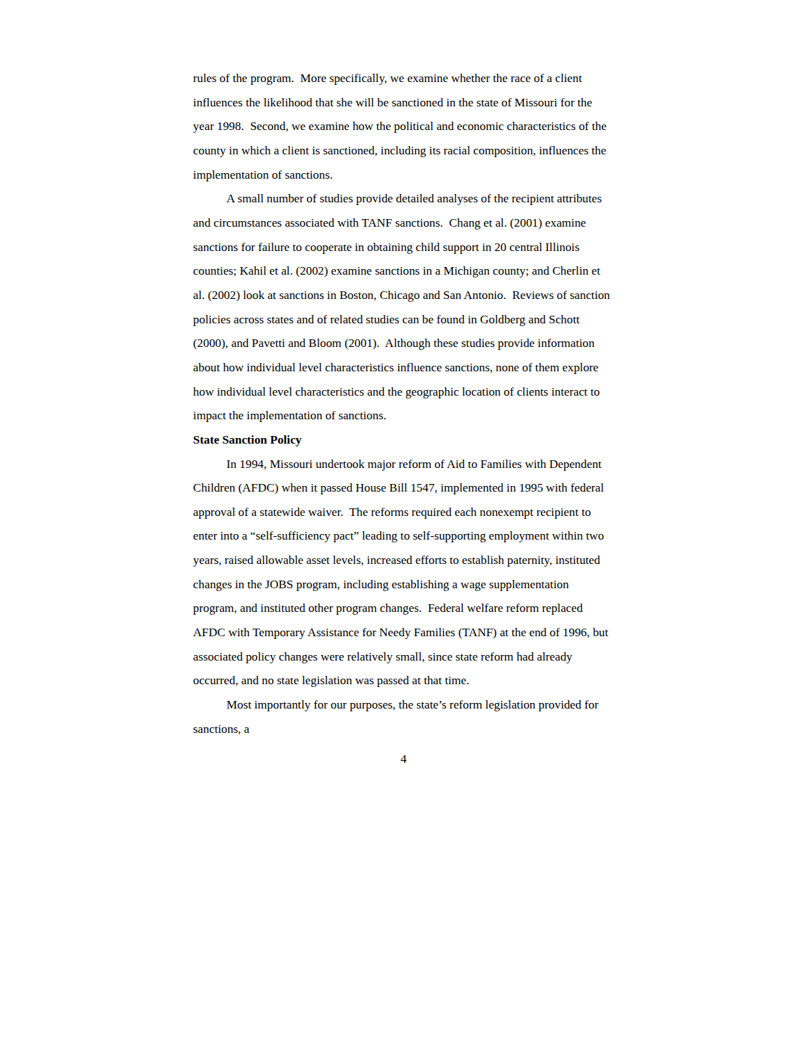rules of the program. More specifically, we examine whether the race of a client influences the likelihood that she will be sanctioned in the state of Missouri for the year 1998. Second, we examine how the political and economic characteristics of the county in which a client is sanctioned, including its racial composition, influences the implementation of sanctions.
A small number of studies provide detailed analyses of the recipient attributes and circumstances associated with TANF sanctions. Chang et al. (2001) examine sanctions for failure to cooperate in obtaining child support in 20 central Illinois counties; Kahil et al. (2002) examine sanctions in a Michigan county; and Cherlin et al. (2002) look at sanctions in Boston, Chicago and San Antonio. Reviews of sanction policies across states and of related studies can be found in Goldberg and Schott (2000), and Pavetti and Bloom (2001). Although these studies provide information about how individual level characteristics influence sanctions, none of them explore how individual level characteristics and the geographic location of clients interact to impact the implementation of sanctions.
State Sanction Policy
In 1994, Missouri undertook major reform of Aid to Families with Dependent Children (AFDC) when it passed House Bill 1547, implemented in 1995 with federal approval of a statewide waiver. The reforms required each nonexempt recipient to enter into a “self-sufficiency pact” leading to self-supporting employment within two years, raised allowable asset levels, increased efforts to establish paternity, instituted changes in the JOBS program, including establishing a wage supplementation program, and instituted other program changes. Federal welfare reform replaced AFDC with Temporary Assistance for Needy Families (TANF) at the end of 1996, but associated policy changes were relatively small, since state reform had already occurred, and no state legislation was passed at that time.
Most importantly for our purposes, the state’s reform legislation provided for sanctions, a
4